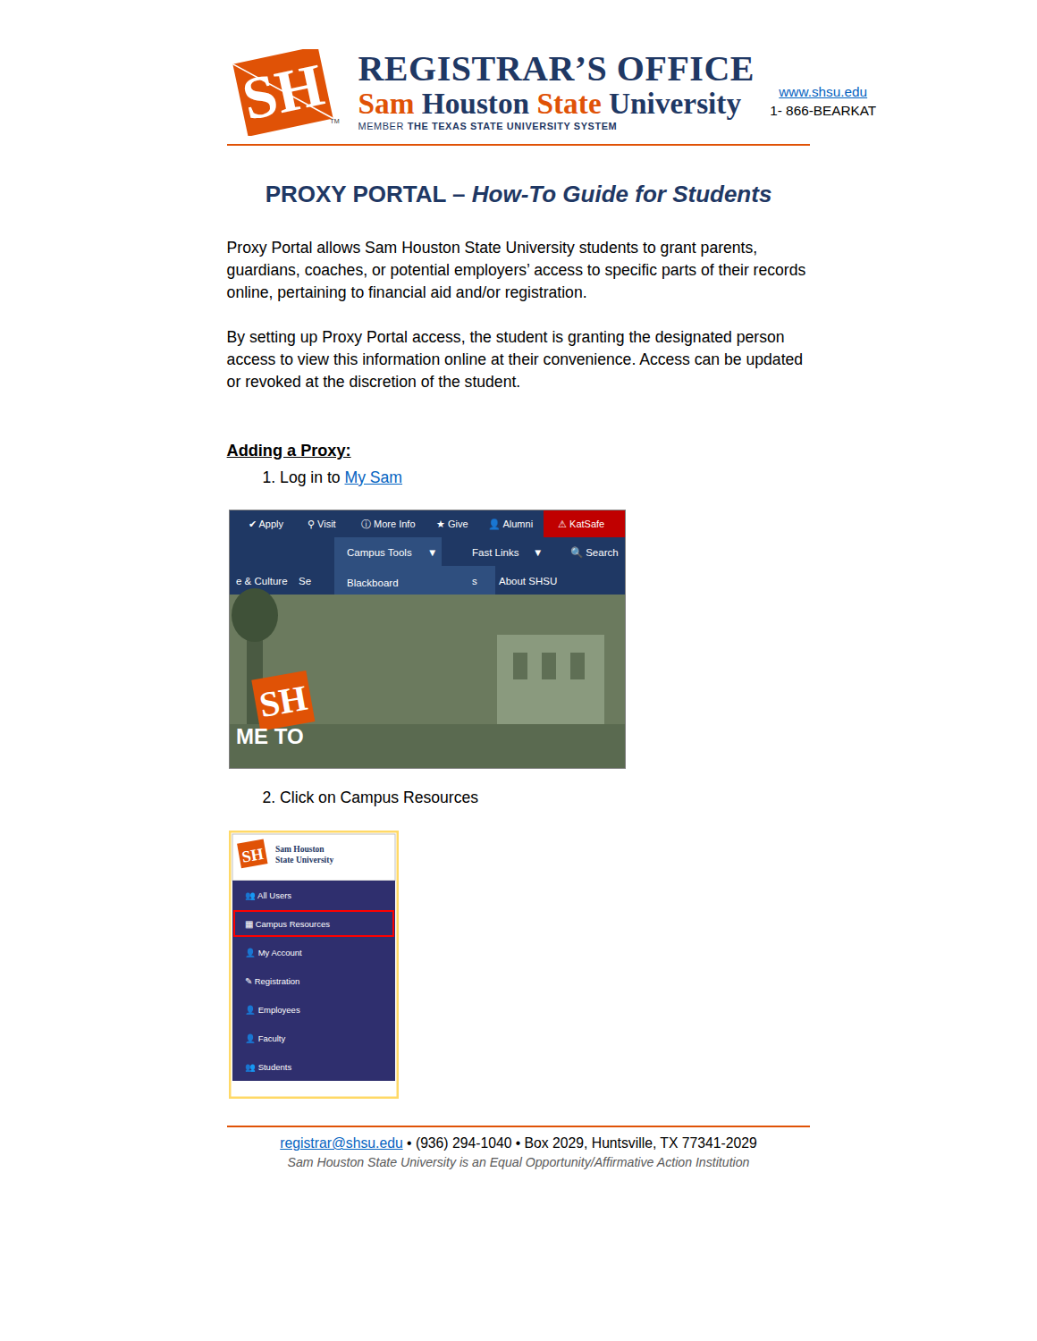SH TM
REGISTRAR’S OFFICE
Sam Houston State University
MEMBER THE TEXAS STATE UNIVERSITY SYSTEM
www.shsu.edu
1- 866-BEARKAT
PROXY PORTAL – How-To Guide for Students
Proxy Portal allows Sam Houston State University students to grant parents, guardians, coaches, or potential employers’ access to specific parts of their records online, pertaining to financial aid and/or registration.
By setting up Proxy Portal access, the student is granting the designated person access to view this information online at their convenience. Access can be updated or revoked at the discretion of the student.
Adding a Proxy:
Log in to My Sam
✔ Apply ⚲ Visit ⓘ More Info ★ Give 👤 Alumni ⚠ KatSafe Campus Tools ▼ Fast Links ▼ 🔍 Search Blackboard E-Mail SHSU E-Mail Update My Sam SamWeb SHSU Online e & Culture About SHSU Se s SH ME TO
Click on Campus Resources
SH Sam Houston State University 👥 All Users ▦ Campus Resources 👤 My Account ✎ Registration 👤 Employees 👤 Faculty 👥 Students
registrar@shsu.edu • (936) 294-1040 • Box 2029, Huntsville, TX 77341-2029
Sam Houston State University is an Equal Opportunity/Affirmative Action Institution